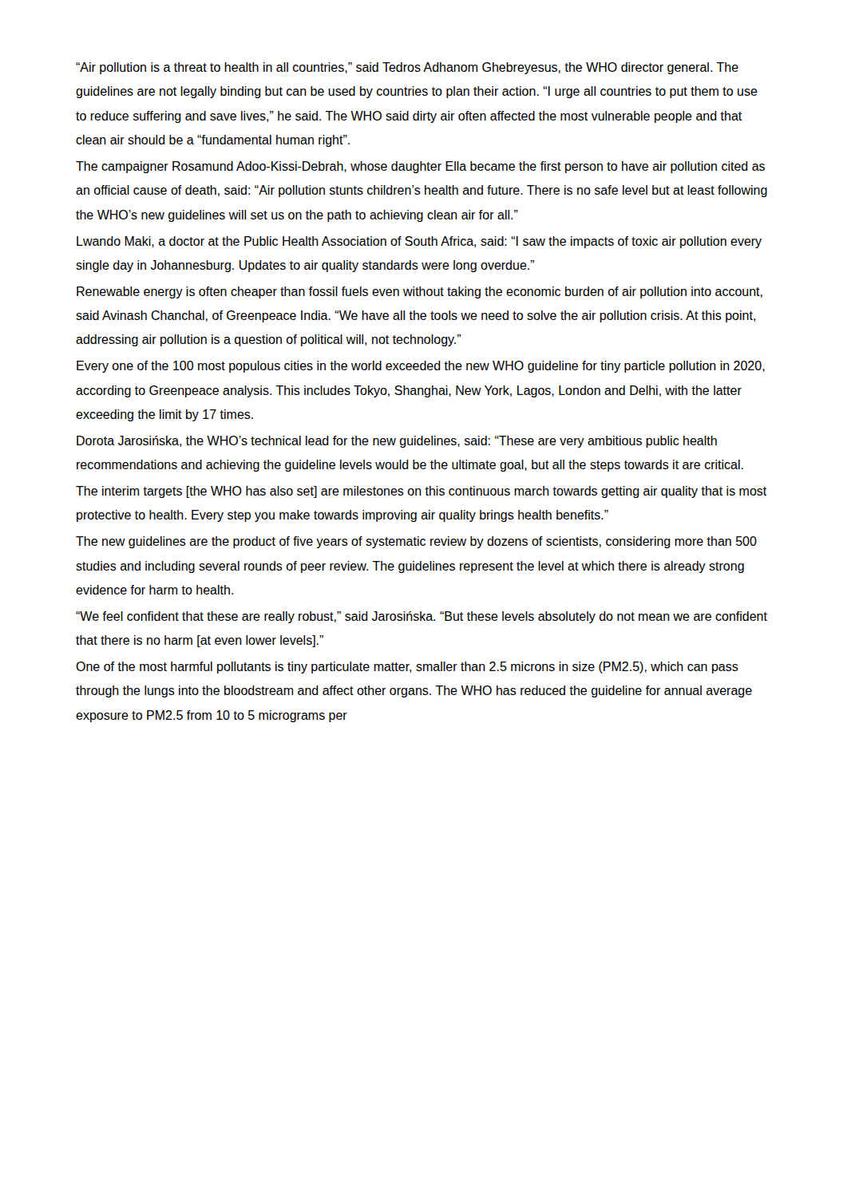“Air pollution is a threat to health in all countries,” said Tedros Adhanom Ghebreyesus, the WHO director general. The guidelines are not legally binding but can be used by countries to plan their action. “I urge all countries to put them to use to reduce suffering and save lives,” he said. The WHO said dirty air often affected the most vulnerable people and that clean air should be a “fundamental human right”.
The campaigner Rosamund Adoo-Kissi-Debrah, whose daughter Ella became the first person to have air pollution cited as an official cause of death, said: “Air pollution stunts children’s health and future. There is no safe level but at least following the WHO’s new guidelines will set us on the path to achieving clean air for all.”
Lwando Maki, a doctor at the Public Health Association of South Africa, said: “I saw the impacts of toxic air pollution every single day in Johannesburg. Updates to air quality standards were long overdue.”
Renewable energy is often cheaper than fossil fuels even without taking the economic burden of air pollution into account, said Avinash Chanchal, of Greenpeace India. “We have all the tools we need to solve the air pollution crisis. At this point, addressing air pollution is a question of political will, not technology.”
Every one of the 100 most populous cities in the world exceeded the new WHO guideline for tiny particle pollution in 2020, according to Greenpeace analysis. This includes Tokyo, Shanghai, New York, Lagos, London and Delhi, with the latter exceeding the limit by 17 times.
Dorota Jarosińska, the WHO’s technical lead for the new guidelines, said: “These are very ambitious public health recommendations and achieving the guideline levels would be the ultimate goal, but all the steps towards it are critical.
The interim targets [the WHO has also set] are milestones on this continuous march towards getting air quality that is most protective to health. Every step you make towards improving air quality brings health benefits.”
The new guidelines are the product of five years of systematic review by dozens of scientists, considering more than 500 studies and including several rounds of peer review. The guidelines represent the level at which there is already strong evidence for harm to health.
“We feel confident that these are really robust,” said Jarosińska. “But these levels absolutely do not mean we are confident that there is no harm [at even lower levels].”
One of the most harmful pollutants is tiny particulate matter, smaller than 2.5 microns in size (PM2.5), which can pass through the lungs into the bloodstream and affect other organs. The WHO has reduced the guideline for annual average exposure to PM2.5 from 10 to 5 micrograms per